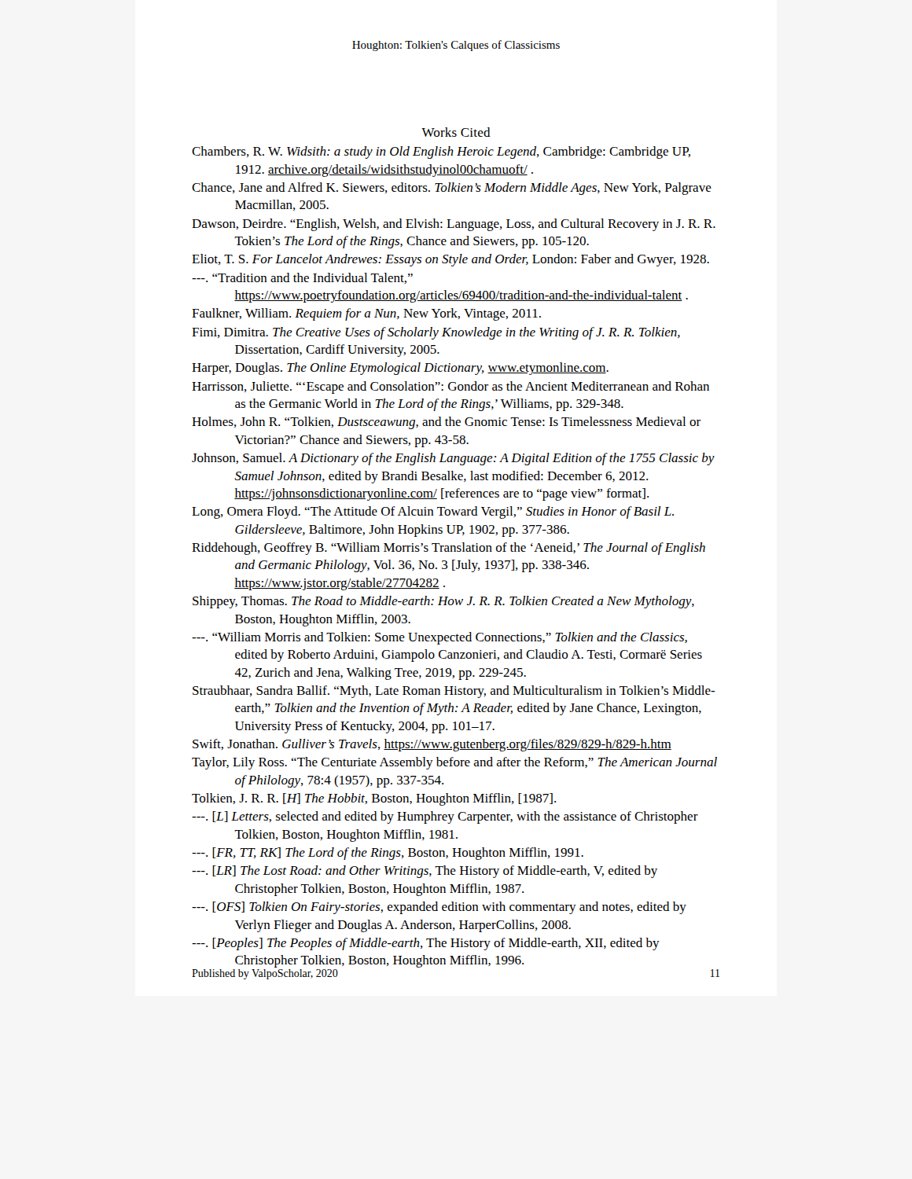Houghton: Tolkien's Calques of Classicisms
Works Cited
Chambers, R. W. Widsith: a study in Old English Heroic Legend, Cambridge: Cambridge UP, 1912. archive.org/details/widsithstudyinol00chamuoft/ .
Chance, Jane and Alfred K. Siewers, editors. Tolkien’s Modern Middle Ages, New York, Palgrave Macmillan, 2005.
Dawson, Deirdre. “English, Welsh, and Elvish: Language, Loss, and Cultural Recovery in J. R. R. Tokien’s The Lord of the Rings, Chance and Siewers, pp. 105-120.
Eliot, T. S. For Lancelot Andrewes: Essays on Style and Order, London: Faber and Gwyer, 1928.
---. “Tradition and the Individual Talent,” https://www.poetryfoundation.org/articles/69400/tradition-and-the-individual-talent .
Faulkner, William. Requiem for a Nun, New York, Vintage, 2011.
Fimi, Dimitra. The Creative Uses of Scholarly Knowledge in the Writing of J. R. R. Tolkien, Dissertation, Cardiff University, 2005.
Harper, Douglas. The Online Etymological Dictionary, www.etymonline.com.
Harrisson, Juliette. “‘Escape and Consolation”: Gondor as the Ancient Mediterranean and Rohan as the Germanic World in The Lord of the Rings,’ Williams, pp. 329-348.
Holmes, John R. “Tolkien, Dustsceawung, and the Gnomic Tense: Is Timelessness Medieval or Victorian?” Chance and Siewers, pp. 43-58.
Johnson, Samuel. A Dictionary of the English Language: A Digital Edition of the 1755 Classic by Samuel Johnson, edited by Brandi Besalke, last modified: December 6, 2012. https://johnsonsdictionaryonline.com/ [references are to “page view” format].
Long, Omera Floyd. “The Attitude Of Alcuin Toward Vergil,” Studies in Honor of Basil L. Gildersleeve, Baltimore, John Hopkins UP, 1902, pp. 377-386.
Riddehough, Geoffrey B. “William Morris’s Translation of the ‘Aeneid,’ The Journal of English and Germanic Philology, Vol. 36, No. 3 [July, 1937], pp. 338-346. https://www.jstor.org/stable/27704282 .
Shippey, Thomas. The Road to Middle-earth: How J. R. R. Tolkien Created a New Mythology, Boston, Houghton Mifflin, 2003.
---. “William Morris and Tolkien: Some Unexpected Connections,” Tolkien and the Classics, edited by Roberto Arduini, Giampolo Canzonieri, and Claudio A. Testi, Cormarë Series 42, Zurich and Jena, Walking Tree, 2019, pp. 229-245.
Straubhaar, Sandra Ballif. “Myth, Late Roman History, and Multiculturalism in Tolkien’s Middle-earth,” Tolkien and the Invention of Myth: A Reader, edited by Jane Chance, Lexington, University Press of Kentucky, 2004, pp. 101–17.
Swift, Jonathan. Gulliver’s Travels, https://www.gutenberg.org/files/829/829-h/829-h.htm
Taylor, Lily Ross. “The Centuriate Assembly before and after the Reform,” The American Journal of Philology, 78:4 (1957), pp. 337-354.
Tolkien, J. R. R. [H] The Hobbit, Boston, Houghton Mifflin, [1987].
---. [L] Letters, selected and edited by Humphrey Carpenter, with the assistance of Christopher Tolkien, Boston, Houghton Mifflin, 1981.
---. [FR, TT, RK] The Lord of the Rings, Boston, Houghton Mifflin, 1991.
---. [LR] The Lost Road: and Other Writings, The History of Middle-earth, V, edited by Christopher Tolkien, Boston, Houghton Mifflin, 1987.
---. [OFS] Tolkien On Fairy-stories, expanded edition with commentary and notes, edited by Verlyn Flieger and Douglas A. Anderson, HarperCollins, 2008.
---. [Peoples] The Peoples of Middle-earth, The History of Middle-earth, XII, edited by Christopher Tolkien, Boston, Houghton Mifflin, 1996.
Published by ValpoScholar, 2020 11